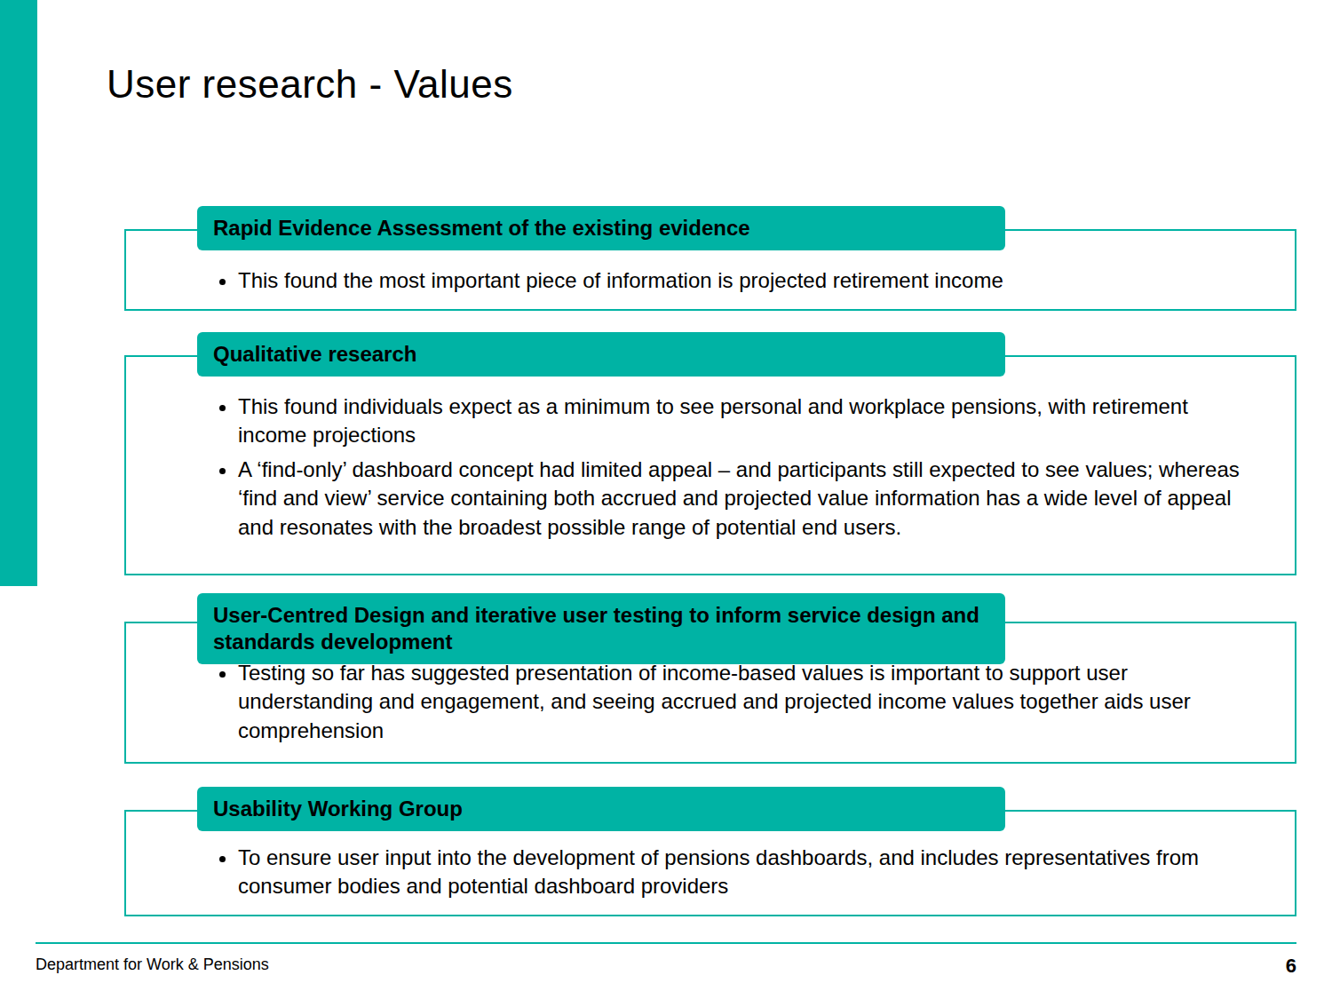User research - Values
Rapid Evidence Assessment of the existing evidence
This found the most important piece of information is projected retirement income
Qualitative research
This found individuals expect as a minimum to see personal and workplace pensions, with retirement income projections
A ‘find-only’ dashboard concept had limited appeal – and participants still expected to see values; whereas ‘find and view’ service containing both accrued and projected value information has a wide level of appeal and resonates with the broadest possible range of potential end users.
User-Centred Design and iterative user testing to inform service design and standards development
Testing so far has suggested presentation of income-based values is important to support user understanding and engagement, and seeing accrued and projected income values together aids user comprehension
Usability Working Group
To ensure user input into the development of pensions dashboards, and includes representatives from consumer bodies and potential dashboard providers
Department for Work & Pensions
6